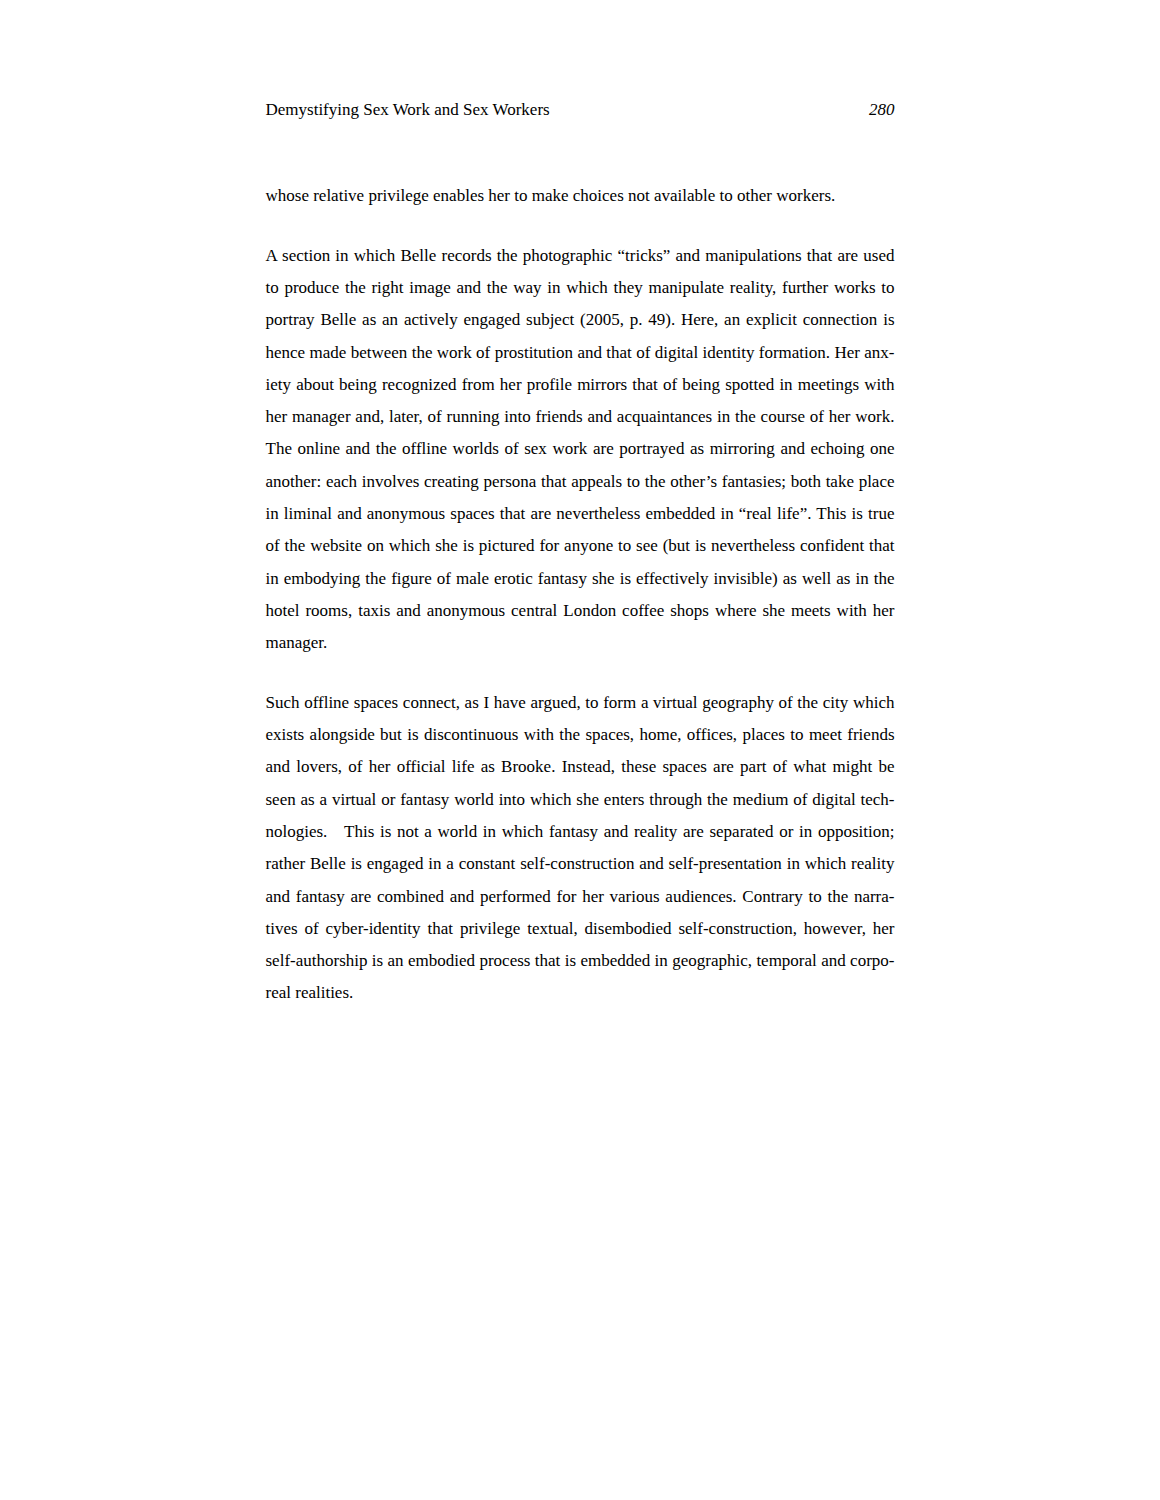Demystifying Sex Work and Sex Workers 280
whose relative privilege enables her to make choices not available to other workers.
A section in which Belle records the photographic “tricks” and manipulations that are used to produce the right image and the way in which they manipulate reality, further works to portray Belle as an actively engaged subject (2005, p. 49). Here, an explicit connection is hence made between the work of prostitution and that of digital identity formation. Her anxiety about being recognized from her profile mirrors that of being spotted in meetings with her manager and, later, of running into friends and acquaintances in the course of her work. The online and the offline worlds of sex work are portrayed as mirroring and echoing one another: each involves creating persona that appeals to the other’s fantasies; both take place in liminal and anonymous spaces that are nevertheless embedded in “real life”. This is true of the website on which she is pictured for anyone to see (but is nevertheless confident that in embodying the figure of male erotic fantasy she is effectively invisible) as well as in the hotel rooms, taxis and anonymous central London coffee shops where she meets with her manager.
Such offline spaces connect, as I have argued, to form a virtual geography of the city which exists alongside but is discontinuous with the spaces, home, offices, places to meet friends and lovers, of her official life as Brooke. Instead, these spaces are part of what might be seen as a virtual or fantasy world into which she enters through the medium of digital technologies. This is not a world in which fantasy and reality are separated or in opposition; rather Belle is engaged in a constant self-construction and self-presentation in which reality and fantasy are combined and performed for her various audiences. Contrary to the narratives of cyber-identity that privilege textual, disembodied self-construction, however, her self-authorship is an embodied process that is embedded in geographic, temporal and corporeal realities.